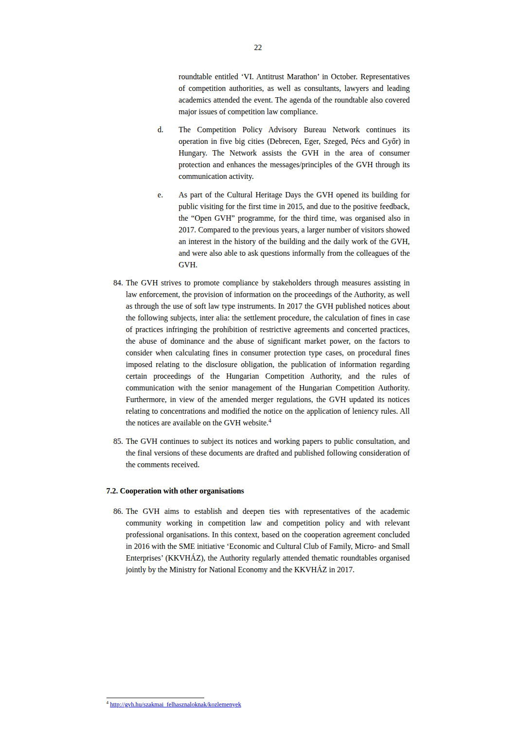22
roundtable entitled ‘VI. Antitrust Marathon’ in October. Representatives of competition authorities, as well as consultants, lawyers and leading academics attended the event. The agenda of the roundtable also covered major issues of competition law compliance.
d. The Competition Policy Advisory Bureau Network continues its operation in five big cities (Debrecen, Eger, Szeged, Pécs and Győr) in Hungary. The Network assists the GVH in the area of consumer protection and enhances the messages/principles of the GVH through its communication activity.
e. As part of the Cultural Heritage Days the GVH opened its building for public visiting for the first time in 2015, and due to the positive feedback, the “Open GVH” programme, for the third time, was organised also in 2017. Compared to the previous years, a larger number of visitors showed an interest in the history of the building and the daily work of the GVH, and were also able to ask questions informally from the colleagues of the GVH.
84. The GVH strives to promote compliance by stakeholders through measures assisting in law enforcement, the provision of information on the proceedings of the Authority, as well as through the use of soft law type instruments. In 2017 the GVH published notices about the following subjects, inter alia: the settlement procedure, the calculation of fines in case of practices infringing the prohibition of restrictive agreements and concerted practices, the abuse of dominance and the abuse of significant market power, on the factors to consider when calculating fines in consumer protection type cases, on procedural fines imposed relating to the disclosure obligation, the publication of information regarding certain proceedings of the Hungarian Competition Authority, and the rules of communication with the senior management of the Hungarian Competition Authority. Furthermore, in view of the amended merger regulations, the GVH updated its notices relating to concentrations and modified the notice on the application of leniency rules. All the notices are available on the GVH website.4
85. The GVH continues to subject its notices and working papers to public consultation, and the final versions of these documents are drafted and published following consideration of the comments received.
7.2. Cooperation with other organisations
86. The GVH aims to establish and deepen ties with representatives of the academic community working in competition law and competition policy and with relevant professional organisations. In this context, based on the cooperation agreement concluded in 2016 with the SME initiative ‘Economic and Cultural Club of Family, Micro- and Small Enterprises’ (KKVHÁZ), the Authority regularly attended thematic roundtables organised jointly by the Ministry for National Economy and the KKVHÁZ in 2017.
4 http://gvh.hu/szakmai_felhasznaloknak/kozlemenyek